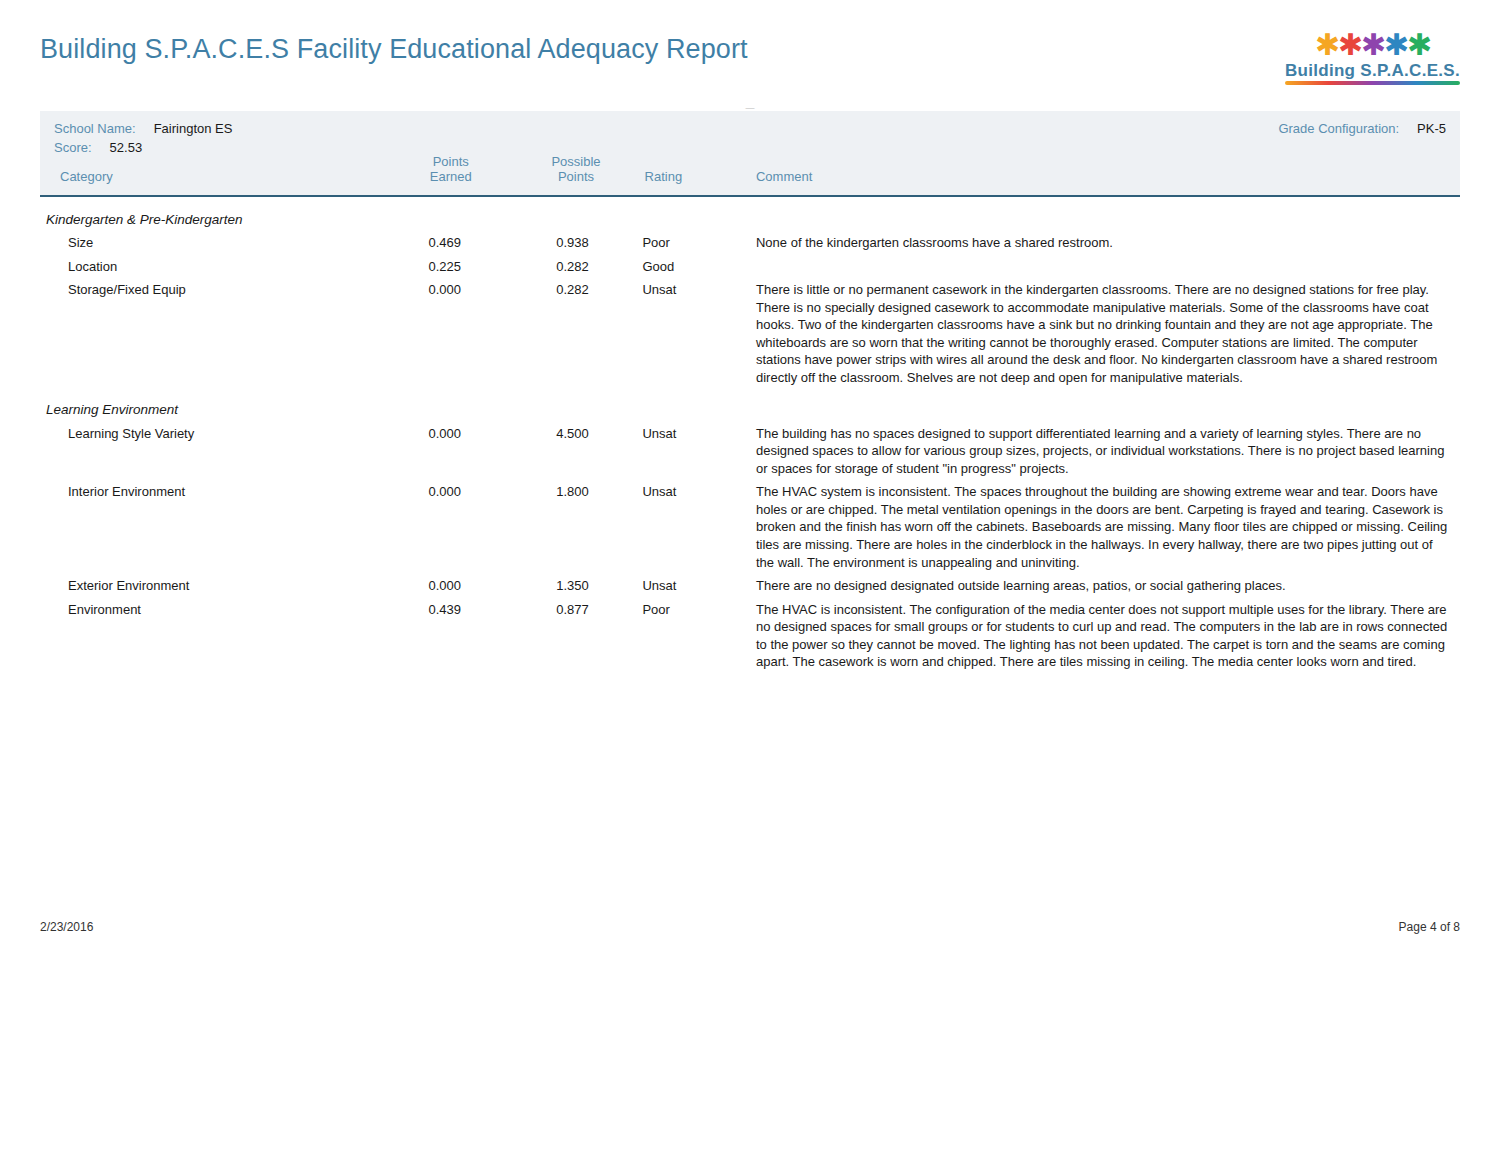Building S.P.A.C.E.S Facility Educational Adequacy Report
✱✱✱✱✱
Building S.P.A.C.E.S.
—
School Name: Fairington ES
Grade Configuration: PK-5
Score: 52.53
| Category | Points Earned | Possible Points | Rating | Comment |
| --- | --- | --- | --- | --- |
| Kindergarten & Pre-Kindergarten |
| Size | 0.469 | 0.938 | Poor | None of the kindergarten classrooms have a shared restroom. |
| Location | 0.225 | 0.282 | Good | |
| Storage/Fixed Equip | 0.000 | 0.282 | Unsat | There is little or no permanent casework in the kindergarten classrooms. There are no designed stations for free play. There is no specially designed casework to accommodate manipulative materials. Some of the classrooms have coat hooks. Two of the kindergarten classrooms have a sink but no drinking fountain and they are not age appropriate. The whiteboards are so worn that the writing cannot be thoroughly erased. Computer stations are limited. The computer stations have power strips with wires all around the desk and floor. No kindergarten classroom have a shared restroom directly off the classroom. Shelves are not deep and open for manipulative materials. |
| Learning Environment |
| Learning Style Variety | 0.000 | 4.500 | Unsat | The building has no spaces designed to support differentiated learning and a variety of learning styles. There are no designed spaces to allow for various group sizes, projects, or individual workstations. There is no project based learning or spaces for storage of student "in progress" projects. |
| Interior Environment | 0.000 | 1.800 | Unsat | The HVAC system is inconsistent. The spaces throughout the building are showing extreme wear and tear. Doors have holes or are chipped. The metal ventilation openings in the doors are bent. Carpeting is frayed and tearing. Casework is broken and the finish has worn off the cabinets. Baseboards are missing. Many floor tiles are chipped or missing. Ceiling tiles are missing. There are holes in the cinderblock in the hallways. In every hallway, there are two pipes jutting out of the wall. The environment is unappealing and uninviting. |
| Exterior Environment | 0.000 | 1.350 | Unsat | There are no designed designated outside learning areas, patios, or social gathering places. |
| Environment | 0.439 | 0.877 | Poor | The HVAC is inconsistent. The configuration of the media center does not support multiple uses for the library. There are no designed spaces for small groups or for students to curl up and read. The computers in the lab are in rows connected to the power so they cannot be moved. The lighting has not been updated. The carpet is torn and the seams are coming apart. The casework is worn and chipped. There are tiles missing in ceiling. The media center looks worn and tired. |
2/23/2016
Page 4 of 8